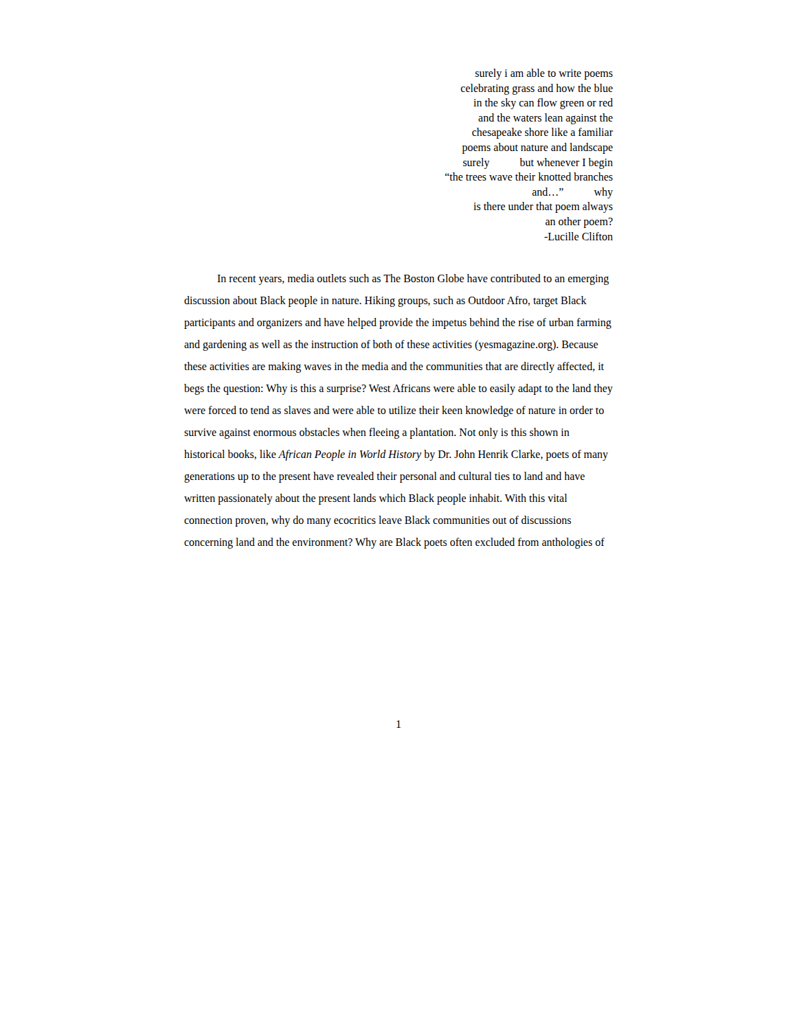surely i am able to write poems celebrating grass and how the blue in the sky can flow green or red and the waters lean against the chesapeake shore like a familiar poems about nature and landscape surely but whenever I begin “the trees wave their knotted branches and…” why is there under that poem always an other poem? -Lucille Clifton
In recent years, media outlets such as The Boston Globe have contributed to an emerging discussion about Black people in nature. Hiking groups, such as Outdoor Afro, target Black participants and organizers and have helped provide the impetus behind the rise of urban farming and gardening as well as the instruction of both of these activities (yesmagazine.org). Because these activities are making waves in the media and the communities that are directly affected, it begs the question: Why is this a surprise? West Africans were able to easily adapt to the land they were forced to tend as slaves and were able to utilize their keen knowledge of nature in order to survive against enormous obstacles when fleeing a plantation. Not only is this shown in historical books, like African People in World History by Dr. John Henrik Clarke, poets of many generations up to the present have revealed their personal and cultural ties to land and have written passionately about the present lands which Black people inhabit. With this vital connection proven, why do many ecocritics leave Black communities out of discussions concerning land and the environment? Why are Black poets often excluded from anthologies of
1